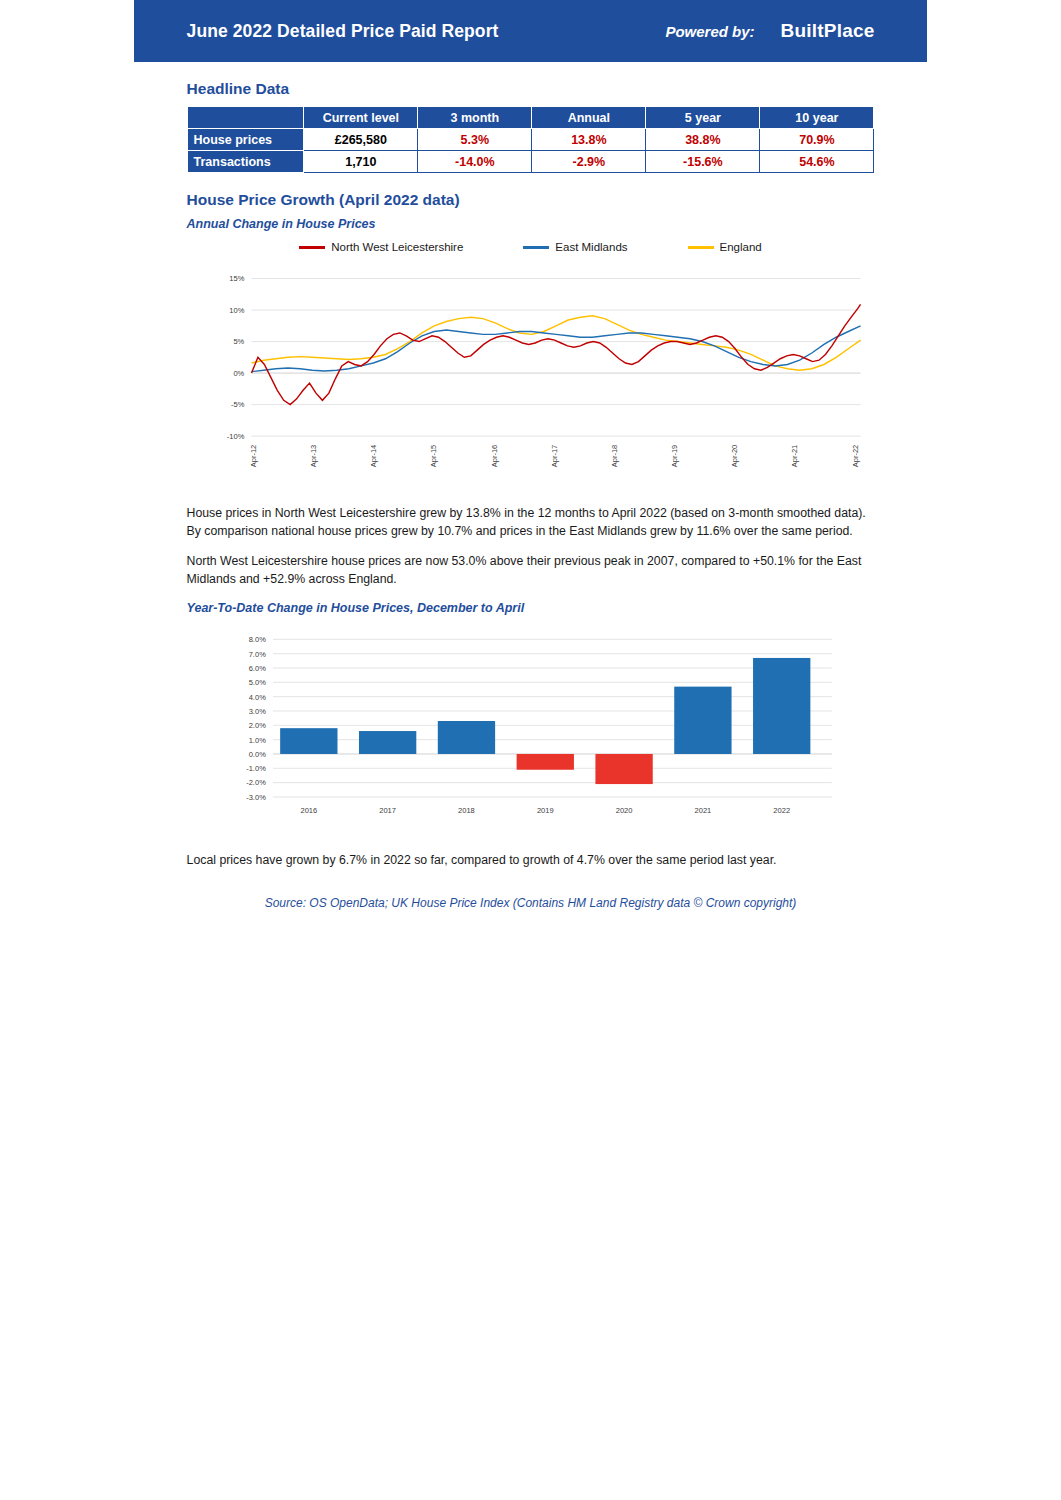June 2022 Detailed Price Paid Report
Powered by: BuiltPlace
Headline Data
| | Current level | 3 month | Annual | 5 year | 10 year |
| --- | --- | --- | --- | --- | --- |
| House prices | £265,580 | 5.3% | 13.8% | 38.8% | 70.9% |
| Transactions | 1,710 | -14.0% | -2.9% | -15.6% | 54.6% |
House Price Growth (April 2022 data)
Annual Change in House Prices
North West Leicestershire
East Midlands
England
15% 10% 5% 0% -5% -10% Apr-12 Apr-13 Apr-14 Apr-15 Apr-16 Apr-17 Apr-18 Apr-19 Apr-20 Apr-21 Apr-22
House prices in North West Leicestershire grew by 13.8% in the 12 months to April 2022 (based on 3-month smoothed data). By comparison national house prices grew by 10.7% and prices in the East Midlands grew by 11.6% over the same period.
North West Leicestershire house prices are now 53.0% above their previous peak in 2007, compared to +50.1% for the East Midlands and +52.9% across England.
Year-To-Date Change in House Prices, December to April
8.0% 7.0% 6.0% 5.0% 4.0% 3.0% 2.0% 1.0% 0.0% -1.0% -2.0% -3.0% 2016 2017 2018 2019 2020 2021 2022
Local prices have grown by 6.7% in 2022 so far, compared to growth of 4.7% over the same period last year.
Source: OS OpenData; UK House Price Index (Contains HM Land Registry data © Crown copyright)